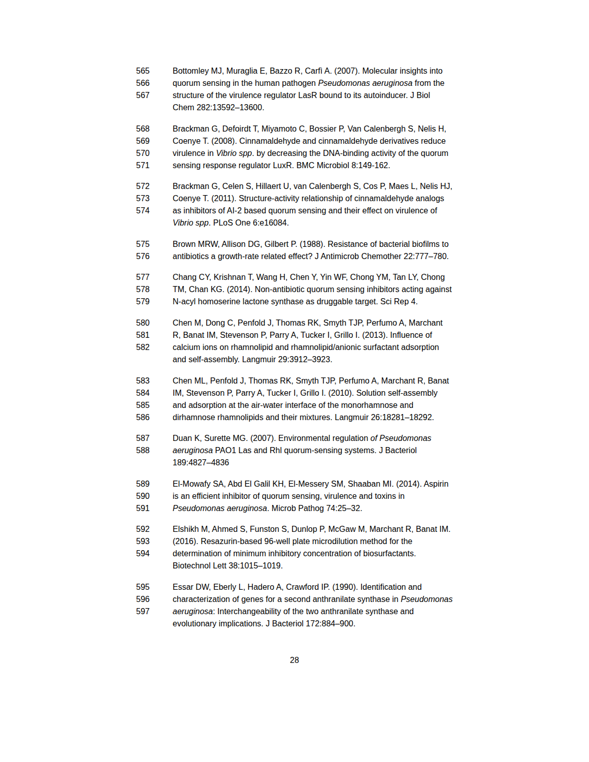565 566 567 Bottomley MJ, Muraglia E, Bazzo R, Carfì A. (2007). Molecular insights into quorum sensing in the human pathogen Pseudomonas aeruginosa from the structure of the virulence regulator LasR bound to its autoinducer. J Biol Chem 282:13592–13600.
568 569 570 571 Brackman G, Defoirdt T, Miyamoto C, Bossier P, Van Calenbergh S, Nelis H, Coenye T. (2008). Cinnamaldehyde and cinnamaldehyde derivatives reduce virulence in Vibrio spp. by decreasing the DNA-binding activity of the quorum sensing response regulator LuxR. BMC Microbiol 8:149-162.
572 573 574 Brackman G, Celen S, Hillaert U, van Calenbergh S, Cos P, Maes L, Nelis HJ, Coenye T. (2011). Structure-activity relationship of cinnamaldehyde analogs as inhibitors of AI-2 based quorum sensing and their effect on virulence of Vibrio spp. PLoS One 6:e16084.
575 576 Brown MRW, Allison DG, Gilbert P. (1988). Resistance of bacterial biofilms to antibiotics a growth-rate related effect? J Antimicrob Chemother 22:777–780.
577 578 579 Chang CY, Krishnan T, Wang H, Chen Y, Yin WF, Chong YM, Tan LY, Chong TM, Chan KG. (2014). Non-antibiotic quorum sensing inhibitors acting against N-acyl homoserine lactone synthase as druggable target. Sci Rep 4.
580 581 582 Chen M, Dong C, Penfold J, Thomas RK, Smyth TJP, Perfumo A, Marchant R, Banat IM, Stevenson P, Parry A, Tucker I, Grillo I. (2013). Influence of calcium ions on rhamnolipid and rhamnolipid/anionic surfactant adsorption and self-assembly. Langmuir 29:3912–3923.
583 584 585 586 Chen ML, Penfold J, Thomas RK, Smyth TJP, Perfumo A, Marchant R, Banat IM, Stevenson P, Parry A, Tucker I, Grillo I. (2010). Solution self-assembly and adsorption at the air-water interface of the monorhamnose and dirhamnose rhamnolipids and their mixtures. Langmuir 26:18281–18292.
587 588 Duan K, Surette MG. (2007). Environmental regulation of Pseudomonas aeruginosa PAO1 Las and Rhl quorum-sensing systems. J Bacteriol 189:4827–4836
589 590 591 El-Mowafy SA, Abd El Galil KH, El-Messery SM, Shaaban MI. (2014). Aspirin is an efficient inhibitor of quorum sensing, virulence and toxins in Pseudomonas aeruginosa. Microb Pathog 74:25–32.
592 593 594 Elshikh M, Ahmed S, Funston S, Dunlop P, McGaw M, Marchant R, Banat IM. (2016). Resazurin-based 96-well plate microdilution method for the determination of minimum inhibitory concentration of biosurfactants. Biotechnol Lett 38:1015–1019.
595 596 597 Essar DW, Eberly L, Hadero A, Crawford IP. (1990). Identification and characterization of genes for a second anthranilate synthase in Pseudomonas aeruginosa: Interchangeability of the two anthranilate synthase and evolutionary implications. J Bacteriol 172:884–900.
28